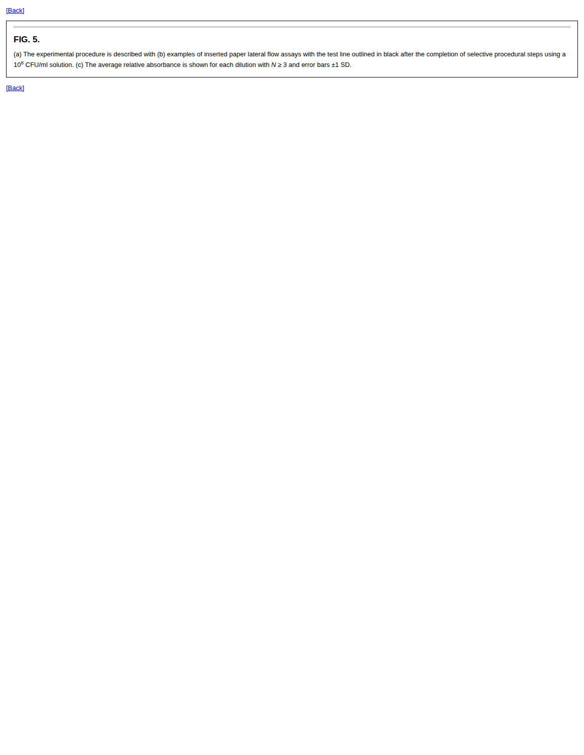[Back]
FIG. 5.
(a) The experimental procedure is described with (b) examples of inserted paper lateral flow assays with the test line outlined in black after the completion of selective procedural steps using a 108 CFU/ml solution. (c) The average relative absorbance is shown for each dilution with N ≥ 3 and error bars ±1 SD.
[Back]